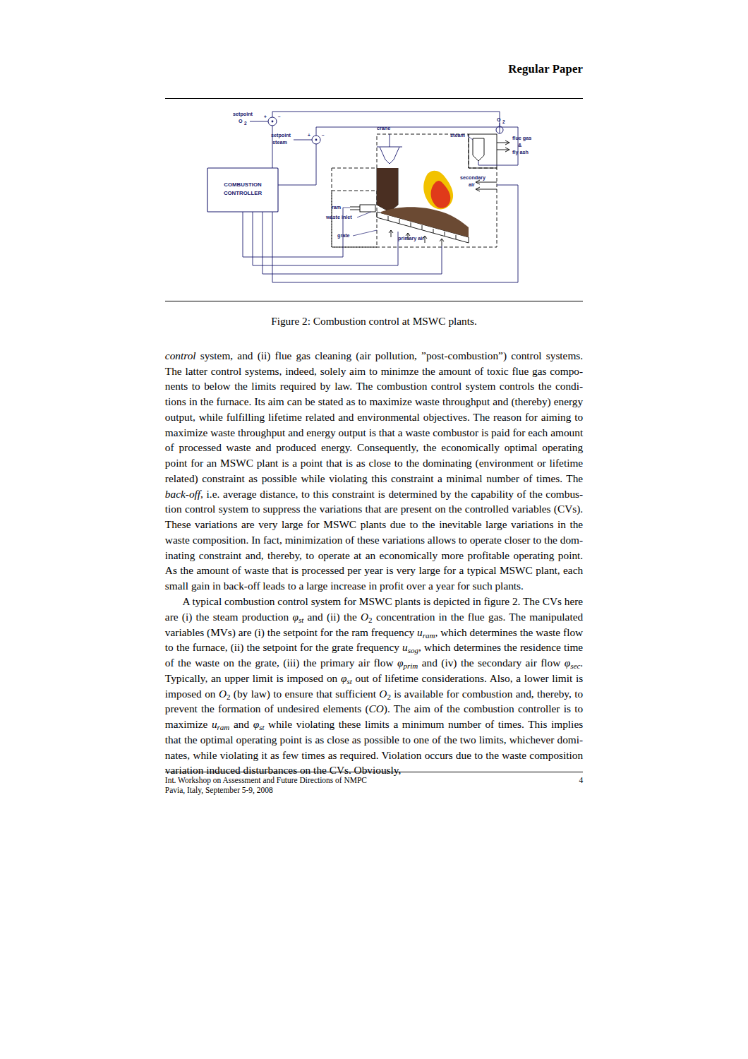Regular Paper
setpoint O 2 + − setpoint steam + − COMBUSTION CONTROLLER crane ram waste inlet grate primary air secondary air steam O 2 flue gas & fly ash
Figure 2: Combustion control at MSWC plants.
control system, and (ii) flue gas cleaning (air pollution, ”post-combustion”) control systems. The latter control systems, indeed, solely aim to minimze the amount of toxic flue gas components to below the limits required by law. The combustion control system controls the conditions in the furnace. Its aim can be stated as to maximize waste throughput and (thereby) energy output, while fulfilling lifetime related and environmental objectives. The reason for aiming to maximize waste throughput and energy output is that a waste combustor is paid for each amount of processed waste and produced energy. Consequently, the economically optimal operating point for an MSWC plant is a point that is as close to the dominating (environment or lifetime related) constraint as possible while violating this constraint a minimal number of times. The back-off, i.e. average distance, to this constraint is determined by the capability of the combustion control system to suppress the variations that are present on the controlled variables (CVs). These variations are very large for MSWC plants due to the inevitable large variations in the waste composition. In fact, minimization of these variations allows to operate closer to the dominating constraint and, thereby, to operate at an economically more profitable operating point. As the amount of waste that is processed per year is very large for a typical MSWC plant, each small gain in back-off leads to a large increase in profit over a year for such plants.
A typical combustion control system for MSWC plants is depicted in figure 2. The CVs here are (i) the steam production φst and (ii) the O 2 concentration in the flue gas. The manipulated variables (MVs) are (i) the setpoint for the ram frequency uram, which determines the waste flow to the furnace, (ii) the setpoint for the grate frequency usog, which determines the residence time of the waste on the grate, (iii) the primary air flow φprim and (iv) the secondary air flow φsec. Typically, an upper limit is imposed on φst out of lifetime considerations. Also, a lower limit is imposed on O 2 (by law) to ensure that sufficient O 2 is available for combustion and, thereby, to prevent the formation of undesired elements (CO). The aim of the combustion controller is to maximize uram and φst while violating these limits a minimum number of times. This implies that the optimal operating point is as close as possible to one of the two limits, whichever dominates, while violating it as few times as required. Violation occurs due to the waste composition variation induced disturbances on the CVs. Obviously,
Int. Workshop on Assessment and Future Directions of NMPC
Pavia, Italy, September 5-9, 2008
4